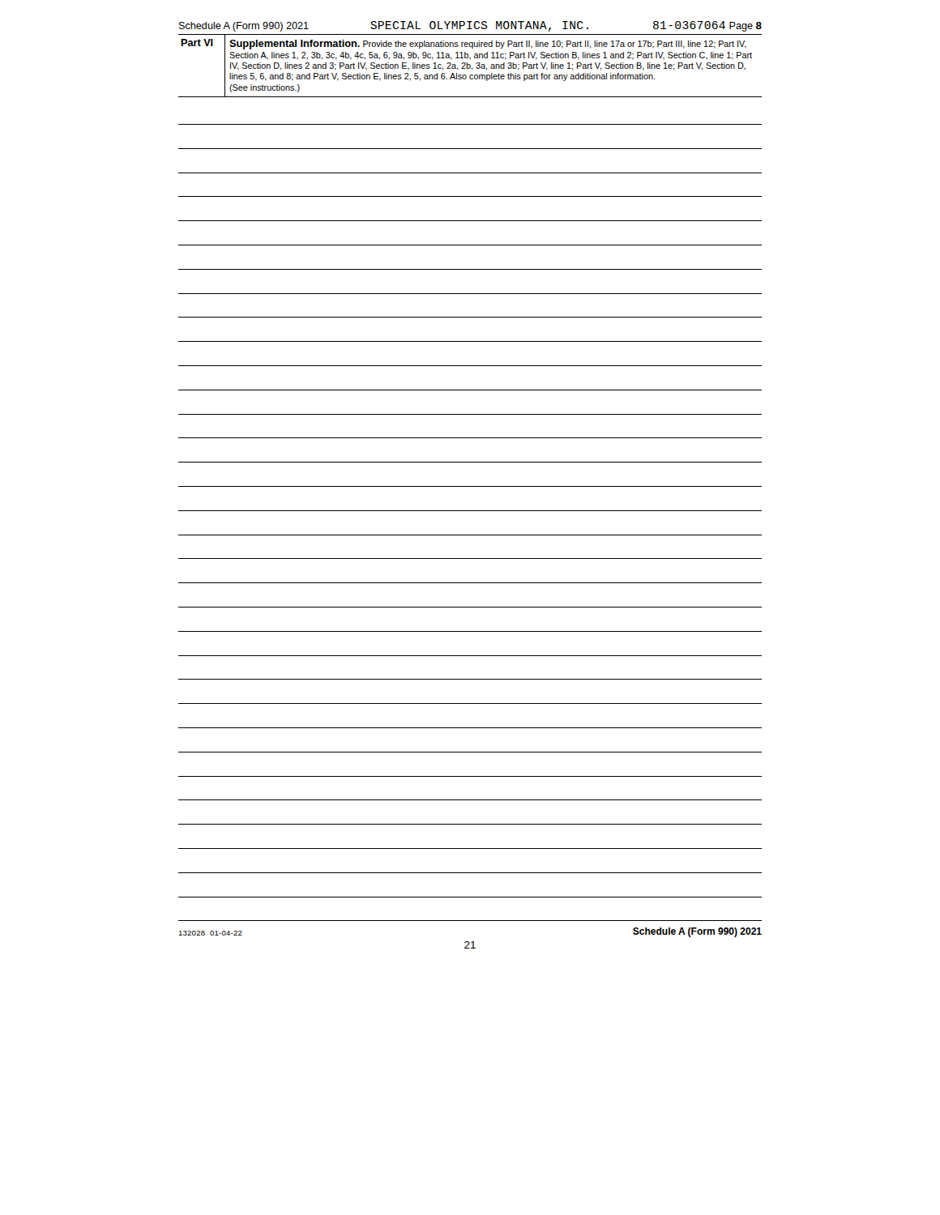Schedule A (Form 990) 2021
SPECIAL OLYMPICS MONTANA, INC.
81-0367064 Page 8
Part VI
Supplemental Information. Provide the explanations required by Part II, line 10; Part II, line 17a or 17b; Part III, line 12; Part IV, Section A, lines 1, 2, 3b, 3c, 4b, 4c, 5a, 6, 9a, 9b, 9c, 11a, 11b, and 11c; Part IV, Section B, lines 1 and 2; Part IV, Section C, line 1; Part IV, Section D, lines 2 and 3; Part IV, Section E, lines 1c, 2a, 2b, 3a, and 3b; Part V, line 1; Part V, Section B, line 1e; Part V, Section D, lines 5, 6, and 8; and Part V, Section E, lines 2, 5, and 6. Also complete this part for any additional information. (See instructions.)
132028 01-04-22
Schedule A (Form 990) 2021
21